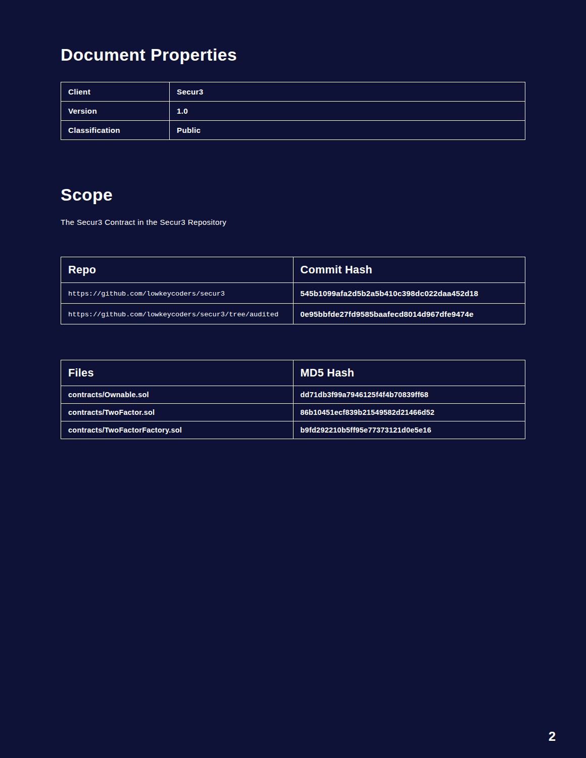Document Properties
| Client | Secur3 |
| Version | 1.0 |
| Classification | Public |
Scope
The Secur3 Contract in the Secur3 Repository
| Repo | Commit Hash |
| --- | --- |
| https://github.com/lowkeycoders/secur3 | 545b1099afa2d5b2a5b410c398dc022daa452d18 |
| https://github.com/lowkeycoders/secur3/tree/audited | 0e95bbfde27fd9585baafecd8014d967dfe9474e |
| Files | MD5 Hash |
| --- | --- |
| contracts/Ownable.sol | dd71db3f99a7946125f4f4b70839ff68 |
| contracts/TwoFactor.sol | 86b10451ecf839b21549582d21466d52 |
| contracts/TwoFactorFactory.sol | b9fd292210b5ff95e77373121d0e5e16 |
2